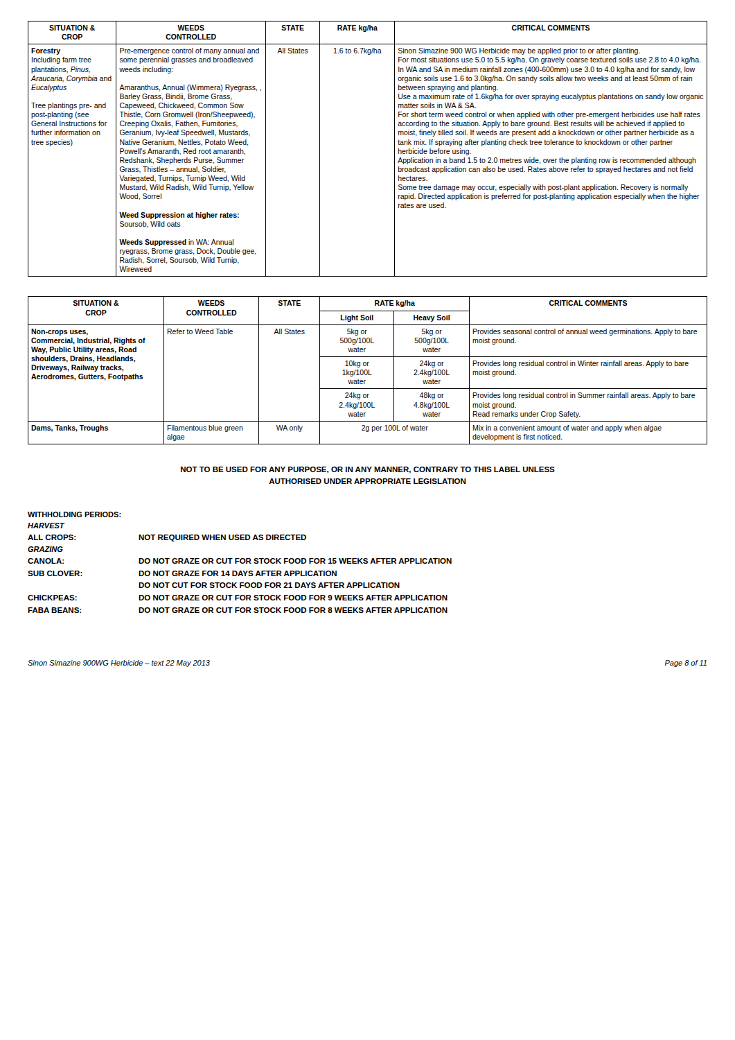| SITUATION & CROP | WEEDS CONTROLLED | STATE | RATE kg/ha | CRITICAL COMMENTS |
| --- | --- | --- | --- | --- |
| Forestry Including farm tree plantations, Pinus, Araucaria, Corymbia and Eucalyptus Tree plantings pre- and post-planting (see General Instructions for further information on tree species) | Pre-emergence control of many annual and some perennial grasses and broadleaved weeds including: Amaranthus, Annual (Wimmera) Ryegrass, , Barley Grass, Bindii, Brome Grass, Capeweed, Chickweed, Common Sow Thistle, Corn Gromwell (Iron/Sheepweed), Creeping Oxalis, Fathen, Fumitories, Geranium, Ivy-leaf Speedwell, Mustards, Native Geranium, Nettles, Potato Weed, Powell's Amaranth, Red root amaranth, Redshank, Shepherds Purse, Summer Grass, Thistles – annual, Soldier, Variegated, Turnips, Turnip Weed, Wild Mustard, Wild Radish, Wild Turnip, Yellow Wood, Sorrel Weed Suppression at higher rates: Soursob, Wild oats Weeds Suppressed in WA: Annual ryegrass, Brome grass, Dock, Double gee, Radish, Sorrel, Soursob, Wild Turnip, Wireweed | All States | 1.6 to 6.7kg/ha | Sinon Simazine 900 WG Herbicide may be applied prior to or after planting. For most situations use 5.0 to 5.5 kg/ha. On gravely coarse textured soils use 2.8 to 4.0 kg/ha. In WA and SA in medium rainfall zones (400-600mm) use 3.0 to 4.0 kg/ha and for sandy, low organic soils use 1.6 to 3.0kg/ha. On sandy soils allow two weeks and at least 50mm of rain between spraying and planting. Use a maximum rate of 1.6kg/ha for over spraying eucalyptus plantations on sandy low organic matter soils in WA & SA. For short term weed control or when applied with other pre-emergent herbicides use half rates according to the situation. Apply to bare ground. Best results will be achieved if applied to moist, finely tilled soil. If weeds are present add a knockdown or other partner herbicide as a tank mix. If spraying after planting check tree tolerance to knockdown or other partner herbicide before using. Application in a band 1.5 to 2.0 metres wide, over the planting row is recommended although broadcast application can also be used. Rates above refer to sprayed hectares and not field hectares. Some tree damage may occur, especially with post-plant application. Recovery is normally rapid. Directed application is preferred for post-planting application especially when the higher rates are used. |
| SITUATION & CROP | WEEDS CONTROLLED | STATE | RATE kg/ha | CRITICAL COMMENTS |
| --- | --- | --- | --- | --- |
| Light Soil | Heavy Soil |
| Non-crops uses, Commercial, Industrial, Rights of Way, Public Utility areas, Road shoulders, Drains, Headlands, Driveways, Railway tracks, Aerodromes, Gutters, Footpaths | Refer to Weed Table | All States | 5kg or 500g/100L water | 5kg or 500g/100L water | Provides seasonal control of annual weed germinations. Apply to bare moist ground. |
| 10kg or 1kg/100L water | 24kg or 2.4kg/100L water | Provides long residual control in Winter rainfall areas. Apply to bare moist ground. |
| 24kg or 2.4kg/100L water | 48kg or 4.8kg/100L water | Provides long residual control in Summer rainfall areas. Apply to bare moist ground. Read remarks under Crop Safety. |
| Dams, Tanks, Troughs | Filamentous blue green algae | WA only | 2g per 100L of water | Mix in a convenient amount of water and apply when algae development is first noticed. |
NOT TO BE USED FOR ANY PURPOSE, OR IN ANY MANNER, CONTRARY TO THIS LABEL UNLESS
AUTHORISED UNDER APPROPRIATE LEGISLATION
WITHHOLDING PERIODS:
HARVEST
| ALL CROPS: | NOT REQUIRED WHEN USED AS DIRECTED |
GRAZING
| CANOLA: | DO NOT GRAZE OR CUT FOR STOCK FOOD FOR 15 WEEKS AFTER APPLICATION |
| SUB CLOVER: | DO NOT GRAZE FOR 14 DAYS AFTER APPLICATION |
| | DO NOT CUT FOR STOCK FOOD FOR 21 DAYS AFTER APPLICATION |
| CHICKPEAS: | DO NOT GRAZE OR CUT FOR STOCK FOOD FOR 9 WEEKS AFTER APPLICATION |
| FABA BEANS: | DO NOT GRAZE OR CUT FOR STOCK FOOD FOR 8 WEEKS AFTER APPLICATION |
Sinon Simazine 900WG Herbicide – text 22 May 2013 Page 8 of 11